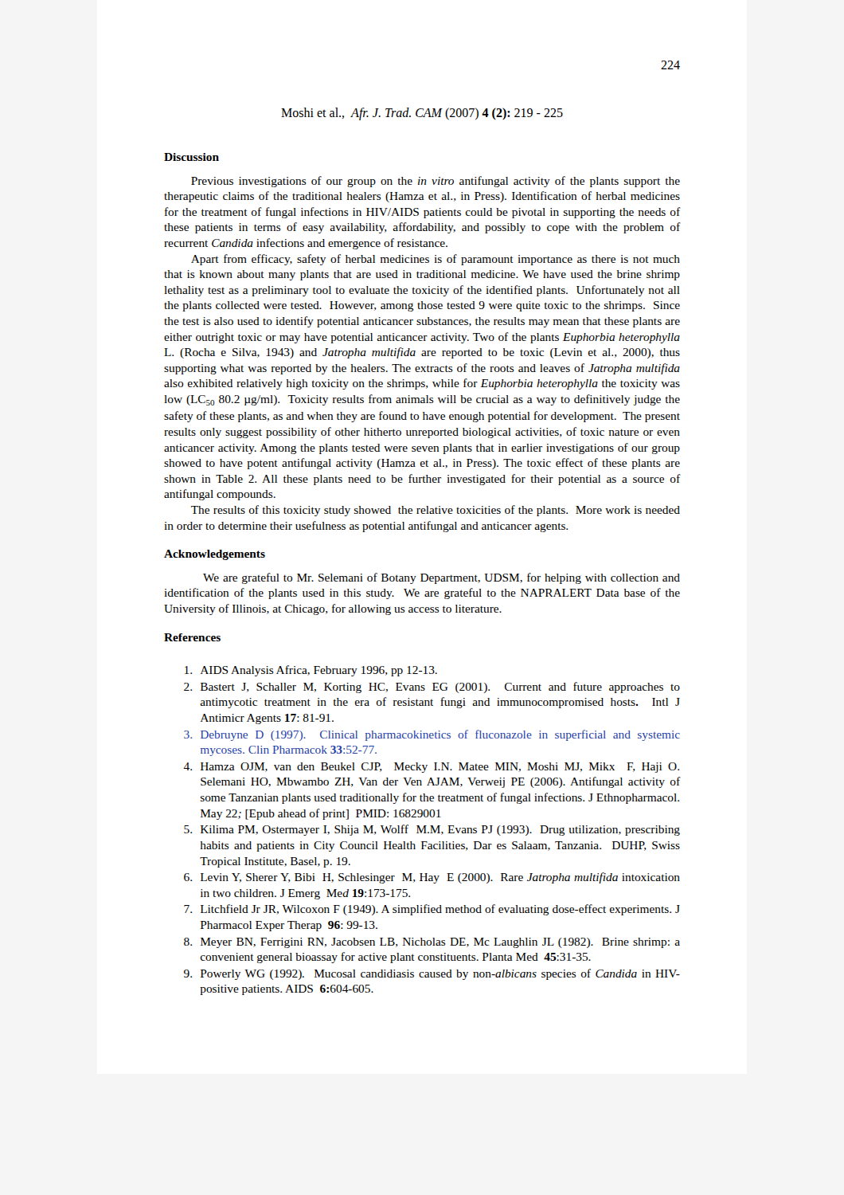224
Moshi et al., Afr. J. Trad. CAM (2007) 4 (2): 219 - 225
Discussion
Previous investigations of our group on the in vitro antifungal activity of the plants support the therapeutic claims of the traditional healers (Hamza et al., in Press). Identification of herbal medicines for the treatment of fungal infections in HIV/AIDS patients could be pivotal in supporting the needs of these patients in terms of easy availability, affordability, and possibly to cope with the problem of recurrent Candida infections and emergence of resistance.
Apart from efficacy, safety of herbal medicines is of paramount importance as there is not much that is known about many plants that are used in traditional medicine. We have used the brine shrimp lethality test as a preliminary tool to evaluate the toxicity of the identified plants. Unfortunately not all the plants collected were tested. However, among those tested 9 were quite toxic to the shrimps. Since the test is also used to identify potential anticancer substances, the results may mean that these plants are either outright toxic or may have potential anticancer activity. Two of the plants Euphorbia heterophylla L. (Rocha e Silva, 1943) and Jatropha multifida are reported to be toxic (Levin et al., 2000), thus supporting what was reported by the healers. The extracts of the roots and leaves of Jatropha multifida also exhibited relatively high toxicity on the shrimps, while for Euphorbia heterophylla the toxicity was low (LC50 80.2 µg/ml). Toxicity results from animals will be crucial as a way to definitively judge the safety of these plants, as and when they are found to have enough potential for development. The present results only suggest possibility of other hitherto unreported biological activities, of toxic nature or even anticancer activity. Among the plants tested were seven plants that in earlier investigations of our group showed to have potent antifungal activity (Hamza et al., in Press). The toxic effect of these plants are shown in Table 2. All these plants need to be further investigated for their potential as a source of antifungal compounds.
The results of this toxicity study showed the relative toxicities of the plants. More work is needed in order to determine their usefulness as potential antifungal and anticancer agents.
Acknowledgements
We are grateful to Mr. Selemani of Botany Department, UDSM, for helping with collection and identification of the plants used in this study. We are grateful to the NAPRALERT Data base of the University of Illinois, at Chicago, for allowing us access to literature.
References
AIDS Analysis Africa, February 1996, pp 12-13.
Bastert J, Schaller M, Korting HC, Evans EG (2001). Current and future approaches to antimycotic treatment in the era of resistant fungi and immunocompromised hosts. Intl J Antimicr Agents 17: 81-91.
Debruyne D (1997). Clinical pharmacokinetics of fluconazole in superficial and systemic mycoses. Clin Pharmacok 33:52-77.
Hamza OJM, van den Beukel CJP, Mecky I.N. Matee MIN, Moshi MJ, Mikx F, Haji O. Selemani HO, Mbwambo ZH, Van der Ven AJAM, Verweij PE (2006). Antifungal activity of some Tanzanian plants used traditionally for the treatment of fungal infections. J Ethnopharmacol. May 22; [Epub ahead of print] PMID: 16829001
Kilima PM, Ostermayer I, Shija M, Wolff M.M, Evans PJ (1993). Drug utilization, prescribing habits and patients in City Council Health Facilities, Dar es Salaam, Tanzania. DUHP, Swiss Tropical Institute, Basel, p. 19.
Levin Y, Sherer Y, Bibi H, Schlesinger M, Hay E (2000). Rare Jatropha multifida intoxication in two children. J Emerg Med 19:173-175.
Litchfield Jr JR, Wilcoxon F (1949). A simplified method of evaluating dose-effect experiments. J Pharmacol Exper Therap 96: 99-13.
Meyer BN, Ferrigini RN, Jacobsen LB, Nicholas DE, Mc Laughlin JL (1982). Brine shrimp: a convenient general bioassay for active plant constituents. Planta Med 45:31-35.
Powerly WG (1992). Mucosal candidiasis caused by non-albicans species of Candida in HIV-positive patients. AIDS 6: 604-605.